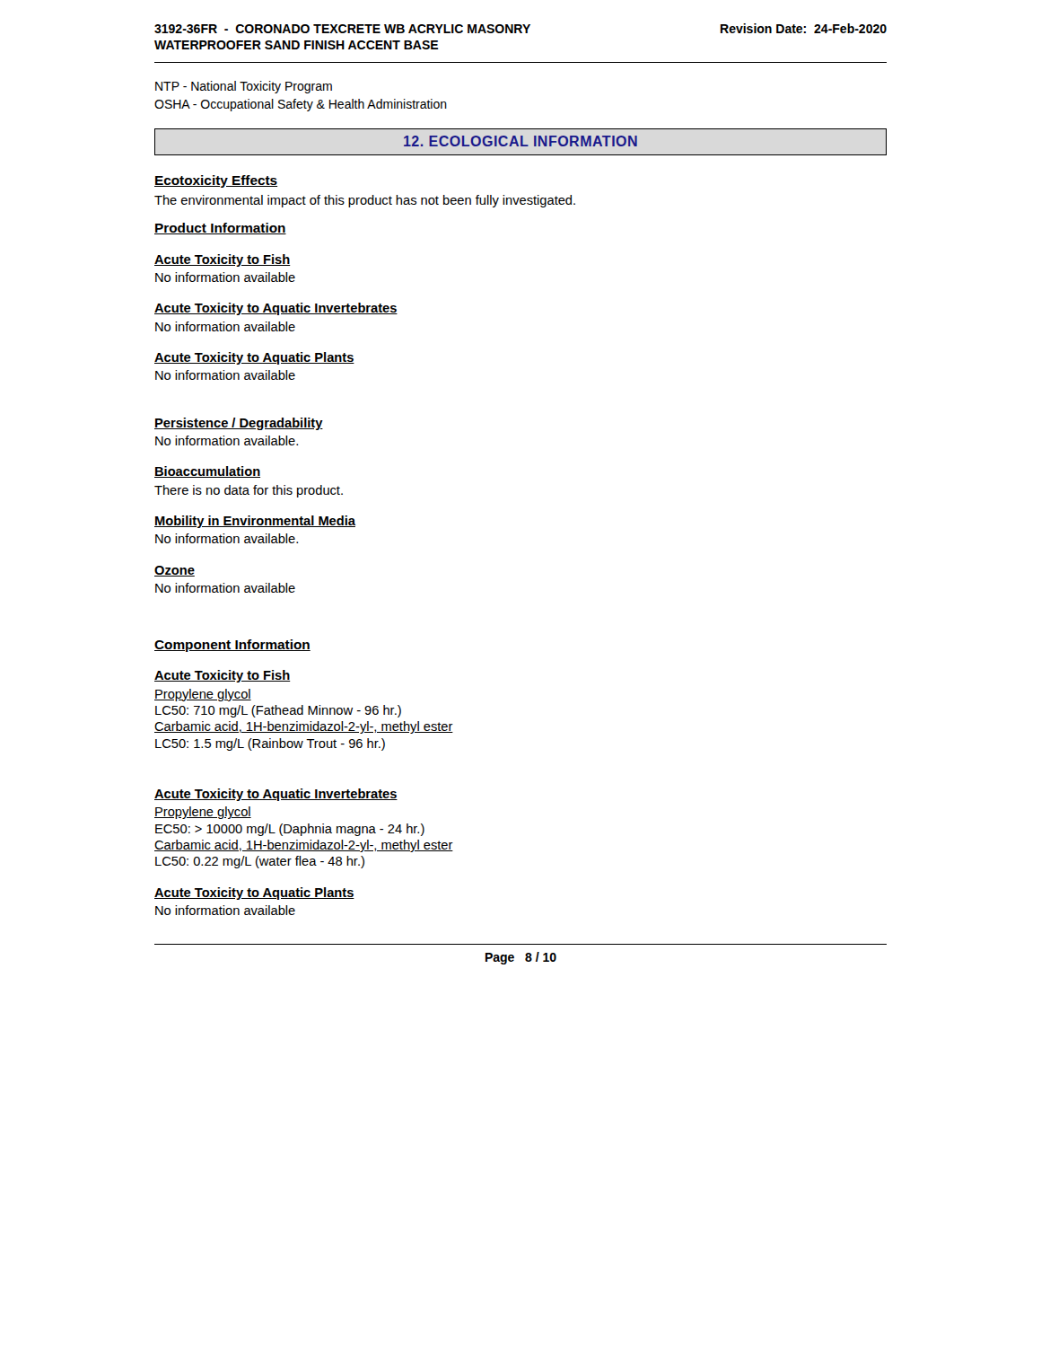3192-36FR - CORONADO TEXCRETE WB ACRYLIC MASONRY WATERPROOFER SAND FINISH ACCENT BASE
Revision Date: 24-Feb-2020
NTP - National Toxicity Program
OSHA - Occupational Safety & Health Administration
12. ECOLOGICAL INFORMATION
Ecotoxicity Effects
The environmental impact of this product has not been fully investigated.
Product Information
Acute Toxicity to Fish
No information available
Acute Toxicity to Aquatic Invertebrates
No information available
Acute Toxicity to Aquatic Plants
No information available
Persistence / Degradability
No information available.
Bioaccumulation
There is no data for this product.
Mobility in Environmental Media
No information available.
Ozone
No information available
Component Information
Acute Toxicity to Fish
Propylene glycol
LC50: 710 mg/L (Fathead Minnow - 96 hr.)
Carbamic acid, 1H-benzimidazol-2-yl-, methyl ester
LC50: 1.5 mg/L (Rainbow Trout - 96 hr.)
Acute Toxicity to Aquatic Invertebrates
Propylene glycol
EC50: > 10000 mg/L (Daphnia magna - 24 hr.)
Carbamic acid, 1H-benzimidazol-2-yl-, methyl ester
LC50: 0.22 mg/L (water flea - 48 hr.)
Acute Toxicity to Aquatic Plants
No information available
Page 8 / 10